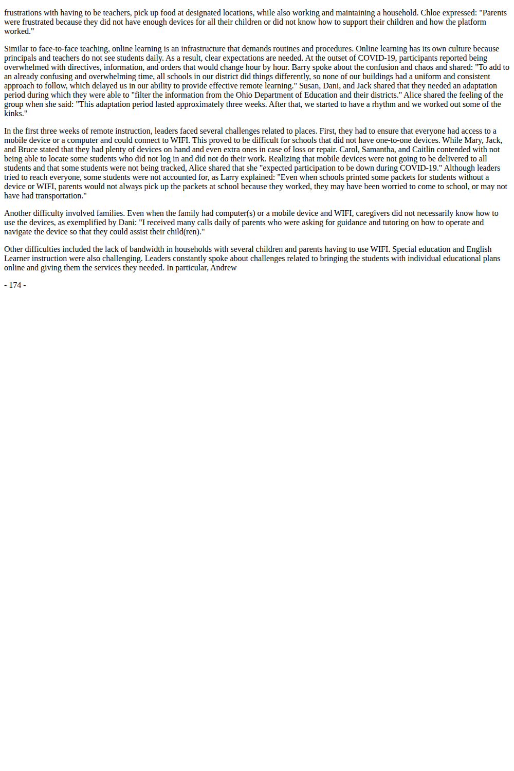frustrations with having to be teachers, pick up food at designated locations, while also working and maintaining a household. Chloe expressed: "Parents were frustrated because they did not have enough devices for all their children or did not know how to support their children and how the platform worked."
Similar to face-to-face teaching, online learning is an infrastructure that demands routines and procedures. Online learning has its own culture because principals and teachers do not see students daily. As a result, clear expectations are needed. At the outset of COVID-19, participants reported being overwhelmed with directives, information, and orders that would change hour by hour. Barry spoke about the confusion and chaos and shared: "To add to an already confusing and overwhelming time, all schools in our district did things differently, so none of our buildings had a uniform and consistent approach to follow, which delayed us in our ability to provide effective remote learning." Susan, Dani, and Jack shared that they needed an adaptation period during which they were able to "filter the information from the Ohio Department of Education and their districts." Alice shared the feeling of the group when she said: "This adaptation period lasted approximately three weeks. After that, we started to have a rhythm and we worked out some of the kinks."
In the first three weeks of remote instruction, leaders faced several challenges related to places. First, they had to ensure that everyone had access to a mobile device or a computer and could connect to WIFI. This proved to be difficult for schools that did not have one-to-one devices. While Mary, Jack, and Bruce stated that they had plenty of devices on hand and even extra ones in case of loss or repair. Carol, Samantha, and Caitlin contended with not being able to locate some students who did not log in and did not do their work. Realizing that mobile devices were not going to be delivered to all students and that some students were not being tracked, Alice shared that she "expected participation to be down during COVID-19." Although leaders tried to reach everyone, some students were not accounted for, as Larry explained: "Even when schools printed some packets for students without a device or WIFI, parents would not always pick up the packets at school because they worked, they may have been worried to come to school, or may not have had transportation."
Another difficulty involved families. Even when the family had computer(s) or a mobile device and WIFI, caregivers did not necessarily know how to use the devices, as exemplified by Dani: "I received many calls daily of parents who were asking for guidance and tutoring on how to operate and navigate the device so that they could assist their child(ren)."
Other difficulties included the lack of bandwidth in households with several children and parents having to use WIFI. Special education and English Learner instruction were also challenging. Leaders constantly spoke about challenges related to bringing the students with individual educational plans online and giving them the services they needed. In particular, Andrew
- 174 -